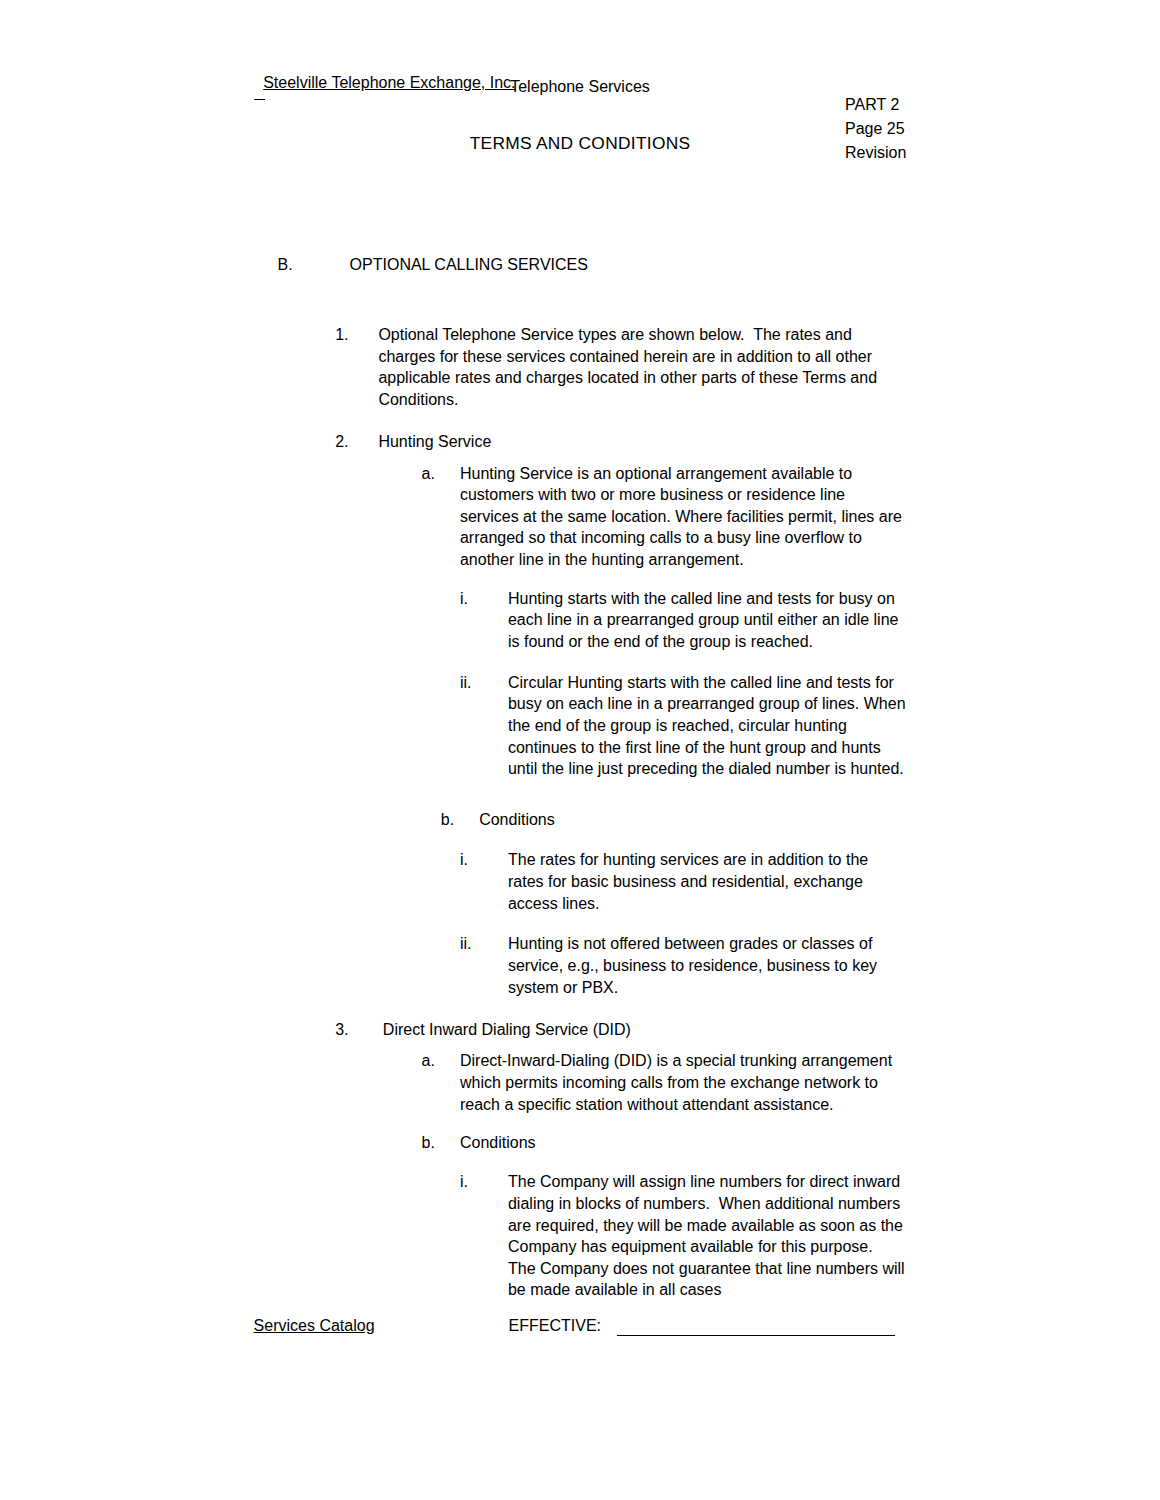Steelville Telephone Exchange, Inc.
Telephone Services
PART 2
Page 25
Revision
TERMS AND CONDITIONS
B. OPTIONAL CALLING SERVICES
1. Optional Telephone Service types are shown below. The rates and charges for these services contained herein are in addition to all other applicable rates and charges located in other parts of these Terms and Conditions.
2. Hunting Service
a. Hunting Service is an optional arrangement available to customers with two or more business or residence line services at the same location. Where facilities permit, lines are arranged so that incoming calls to a busy line overflow to another line in the hunting arrangement.
i. Hunting starts with the called line and tests for busy on each line in a prearranged group until either an idle line is found or the end of the group is reached.
ii. Circular Hunting starts with the called line and tests for busy on each line in a prearranged group of lines. When the end of the group is reached, circular hunting continues to the first line of the hunt group and hunts until the line just preceding the dialed number is hunted.
b. Conditions
i. The rates for hunting services are in addition to the rates for basic business and residential, exchange access lines.
ii. Hunting is not offered between grades or classes of service, e.g., business to residence, business to key system or PBX.
3. Direct Inward Dialing Service (DID)
a. Direct-Inward-Dialing (DID) is a special trunking arrangement which permits incoming calls from the exchange network to reach a specific station without attendant assistance.
b. Conditions
i. The Company will assign line numbers for direct inward dialing in blocks of numbers. When additional numbers are required, they will be made available as soon as the Company has equipment available for this purpose. The Company does not guarantee that line numbers will be made available in all cases
Services Catalog EFFECTIVE: